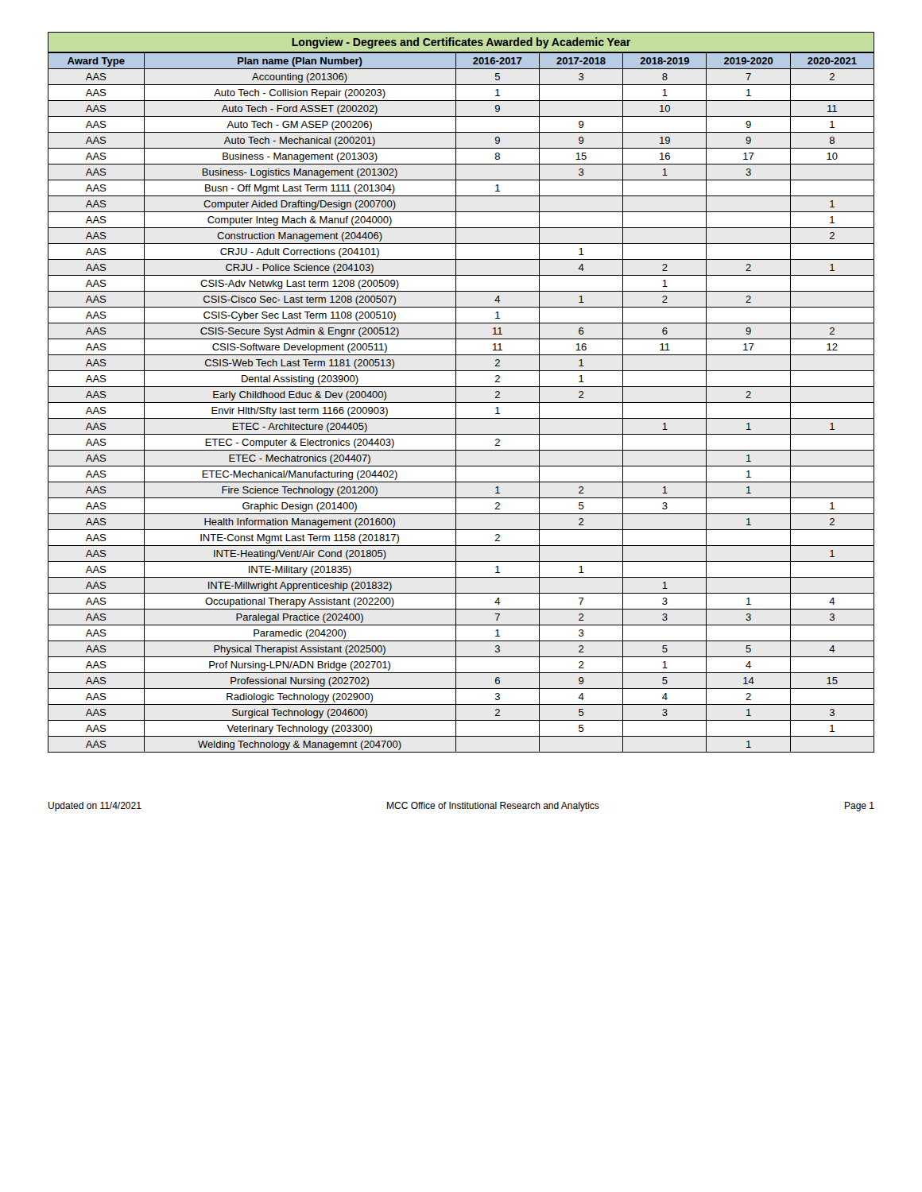Longview - Degrees and Certificates Awarded by Academic Year
| Award Type | Plan name (Plan Number) | 2016-2017 | 2017-2018 | 2018-2019 | 2019-2020 | 2020-2021 |
| --- | --- | --- | --- | --- | --- | --- |
| AAS | Accounting (201306) | 5 | 3 | 8 | 7 | 2 |
| AAS | Auto Tech - Collision Repair (200203) | 1 | | 1 | 1 | |
| AAS | Auto Tech - Ford ASSET (200202) | 9 | | 10 | | 11 |
| AAS | Auto Tech - GM ASEP (200206) | | 9 | | 9 | 1 |
| AAS | Auto Tech - Mechanical (200201) | 9 | 9 | 19 | 9 | 8 |
| AAS | Business - Management (201303) | 8 | 15 | 16 | 17 | 10 |
| AAS | Business- Logistics Management (201302) | | 3 | 1 | 3 | |
| AAS | Busn - Off Mgmt Last Term 1111 (201304) | 1 | | | | |
| AAS | Computer Aided Drafting/Design (200700) | | | | | 1 |
| AAS | Computer Integ Mach & Manuf (204000) | | | | | 1 |
| AAS | Construction Management (204406) | | | | | 2 |
| AAS | CRJU - Adult Corrections (204101) | | 1 | | | |
| AAS | CRJU - Police Science (204103) | | 4 | 2 | 2 | 1 |
| AAS | CSIS-Adv Netwkg Last term 1208 (200509) | | | 1 | | |
| AAS | CSIS-Cisco Sec- Last term 1208 (200507) | 4 | 1 | 2 | 2 | |
| AAS | CSIS-Cyber Sec Last Term 1108 (200510) | 1 | | | | |
| AAS | CSIS-Secure Syst Admin & Engnr (200512) | 11 | 6 | 6 | 9 | 2 |
| AAS | CSIS-Software Development (200511) | 11 | 16 | 11 | 17 | 12 |
| AAS | CSIS-Web Tech Last Term 1181 (200513) | 2 | 1 | | | |
| AAS | Dental Assisting (203900) | 2 | 1 | | | |
| AAS | Early Childhood Educ & Dev (200400) | 2 | 2 | | 2 | |
| AAS | Envir Hlth/Sfty last term 1166 (200903) | 1 | | | | |
| AAS | ETEC - Architecture (204405) | | | 1 | 1 | 1 |
| AAS | ETEC - Computer & Electronics (204403) | 2 | | | | |
| AAS | ETEC - Mechatronics (204407) | | | | 1 | |
| AAS | ETEC-Mechanical/Manufacturing (204402) | | | | 1 | |
| AAS | Fire Science Technology (201200) | 1 | 2 | 1 | 1 | |
| AAS | Graphic Design (201400) | 2 | 5 | 3 | | 1 |
| AAS | Health Information Management (201600) | | 2 | | 1 | 2 |
| AAS | INTE-Const Mgmt Last Term 1158 (201817) | 2 | | | | |
| AAS | INTE-Heating/Vent/Air Cond (201805) | | | | | 1 |
| AAS | INTE-Military (201835) | 1 | 1 | | | |
| AAS | INTE-Millwright Apprenticeship (201832) | | | 1 | | |
| AAS | Occupational Therapy Assistant (202200) | 4 | 7 | 3 | 1 | 4 |
| AAS | Paralegal Practice (202400) | 7 | 2 | 3 | 3 | 3 |
| AAS | Paramedic (204200) | 1 | 3 | | | |
| AAS | Physical Therapist Assistant (202500) | 3 | 2 | 5 | 5 | 4 |
| AAS | Prof Nursing-LPN/ADN Bridge (202701) | | 2 | 1 | 4 | |
| AAS | Professional Nursing (202702) | 6 | 9 | 5 | 14 | 15 |
| AAS | Radiologic Technology (202900) | 3 | 4 | 4 | 2 | |
| AAS | Surgical Technology (204600) | 2 | 5 | 3 | 1 | 3 |
| AAS | Veterinary Technology (203300) | | 5 | | | 1 |
| AAS | Welding Technology & Managemnt (204700) | | | | 1 | |
Updated on 11/4/2021 MCC Office of Institutional Research and Analytics Page 1